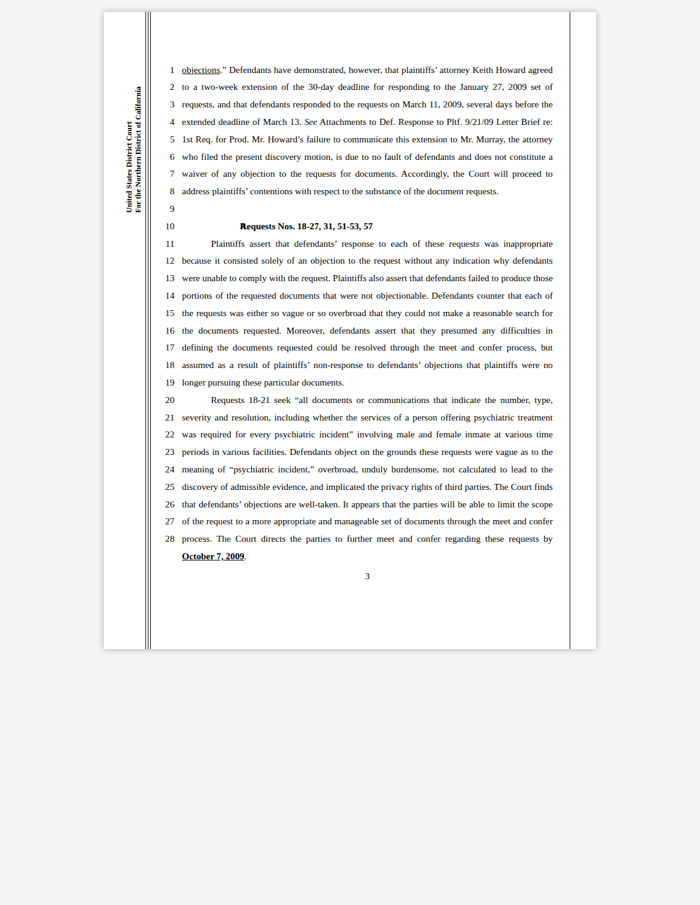1
2
3
4
5
6
7
8
9
10
11
12
13
14
15
16
17
18
19
20
21
22
23
24
25
26
27
28
United States District Court
For the Northern District of California
objections.” Defendants have demonstrated, however, that plaintiffs’ attorney Keith Howard agreed to a two-week extension of the 30-day deadline for responding to the January 27, 2009 set of requests, and that defendants responded to the requests on March 11, 2009, several days before the extended deadline of March 13. See Attachments to Def. Response to Pltf. 9/21/09 Letter Brief re: 1st Req. for Prod. Mr. Howard’s failure to communicate this extension to Mr. Murray, the attorney who filed the present discovery motion, is due to no fault of defendants and does not constitute a waiver of any objection to the requests for documents. Accordingly, the Court will proceed to address plaintiffs’ contentions with respect to the substance of the document requests.
A. Requests Nos. 18-27, 31, 51-53, 57
Plaintiffs assert that defendants’ response to each of these requests was inappropriate because it consisted solely of an objection to the request without any indication why defendants were unable to comply with the request. Plaintiffs also assert that defendants failed to produce those portions of the requested documents that were not objectionable. Defendants counter that each of the requests was either so vague or so overbroad that they could not make a reasonable search for the documents requested. Moreover, defendants assert that they presumed any difficulties in defining the documents requested could be resolved through the meet and confer process, but assumed as a result of plaintiffs’ non-response to defendants’ objections that plaintiffs were no longer pursuing these particular documents.
Requests 18-21 seek “all documents or communications that indicate the number, type, severity and resolution, including whether the services of a person offering psychiatric treatment was required for every psychiatric incident” involving male and female inmate at various time periods in various facilities. Defendants object on the grounds these requests were vague as to the meaning of “psychiatric incident,” overbroad, unduly burdensome, not calculated to lead to the discovery of admissible evidence, and implicated the privacy rights of third parties. The Court finds that defendants’ objections are well-taken. It appears that the parties will be able to limit the scope of the request to a more appropriate and manageable set of documents through the meet and confer process. The Court directs the parties to further meet and confer regarding these requests by October 7, 2009.
3